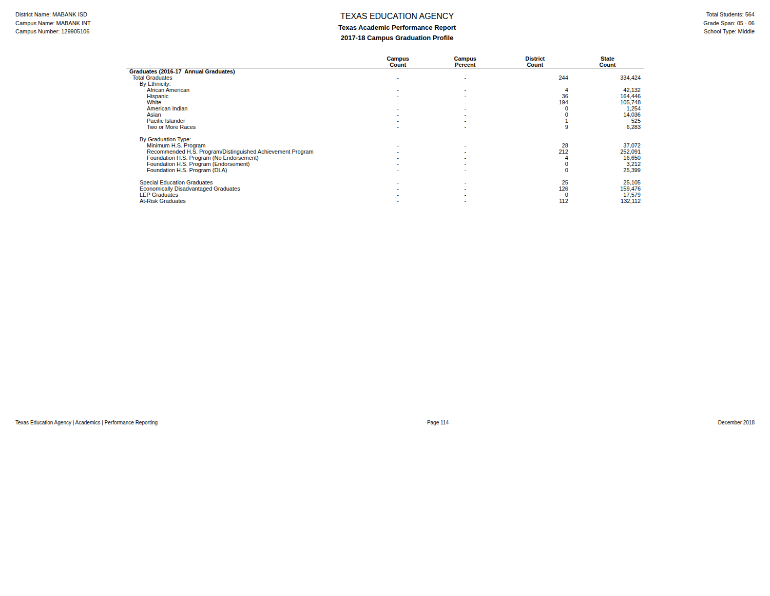District Name: MABANK ISD
Campus Name: MABANK INT
Campus Number: 129905106
Total Students: 564
Grade Span: 05 - 06
School Type: Middle
TEXAS EDUCATION AGENCY
Texas Academic Performance Report
2017-18 Campus Graduation Profile
| | Campus | Campus | District | State |
| --- | --- | --- | --- | --- |
| | Count | Percent | Count | Count |
| Graduates (2016-17 Annual Graduates) | | | | |
| Total Graduates | - | - | 244 | 334,424 |
| By Ethnicity: | | | | |
| African American | - | - | 4 | 42,132 |
| Hispanic | - | - | 36 | 164,446 |
| White | - | - | 194 | 105,748 |
| American Indian | - | - | 0 | 1,254 |
| Asian | - | - | 0 | 14,036 |
| Pacific Islander | - | - | 1 | 525 |
| Two or More Races | - | - | 9 | 6,283 |
| By Graduation Type: | | | | |
| Minimum H.S. Program | - | - | 28 | 37,072 |
| Recommended H.S. Program/Distinguished Achievement Program | - | - | 212 | 252,091 |
| Foundation H.S. Program (No Endorsement) | - | - | 4 | 16,650 |
| Foundation H.S. Program (Endorsement) | - | - | 0 | 3,212 |
| Foundation H.S. Program (DLA) | - | - | 0 | 25,399 |
| Special Education Graduates | - | - | 25 | 25,105 |
| Economically Disadvantaged Graduates | - | - | 126 | 159,476 |
| LEP Graduates | - | - | 0 | 17,579 |
| At-Risk Graduates | - | - | 112 | 132,112 |
Texas Education Agency | Academics | Performance Reporting
December 2018
Page 114